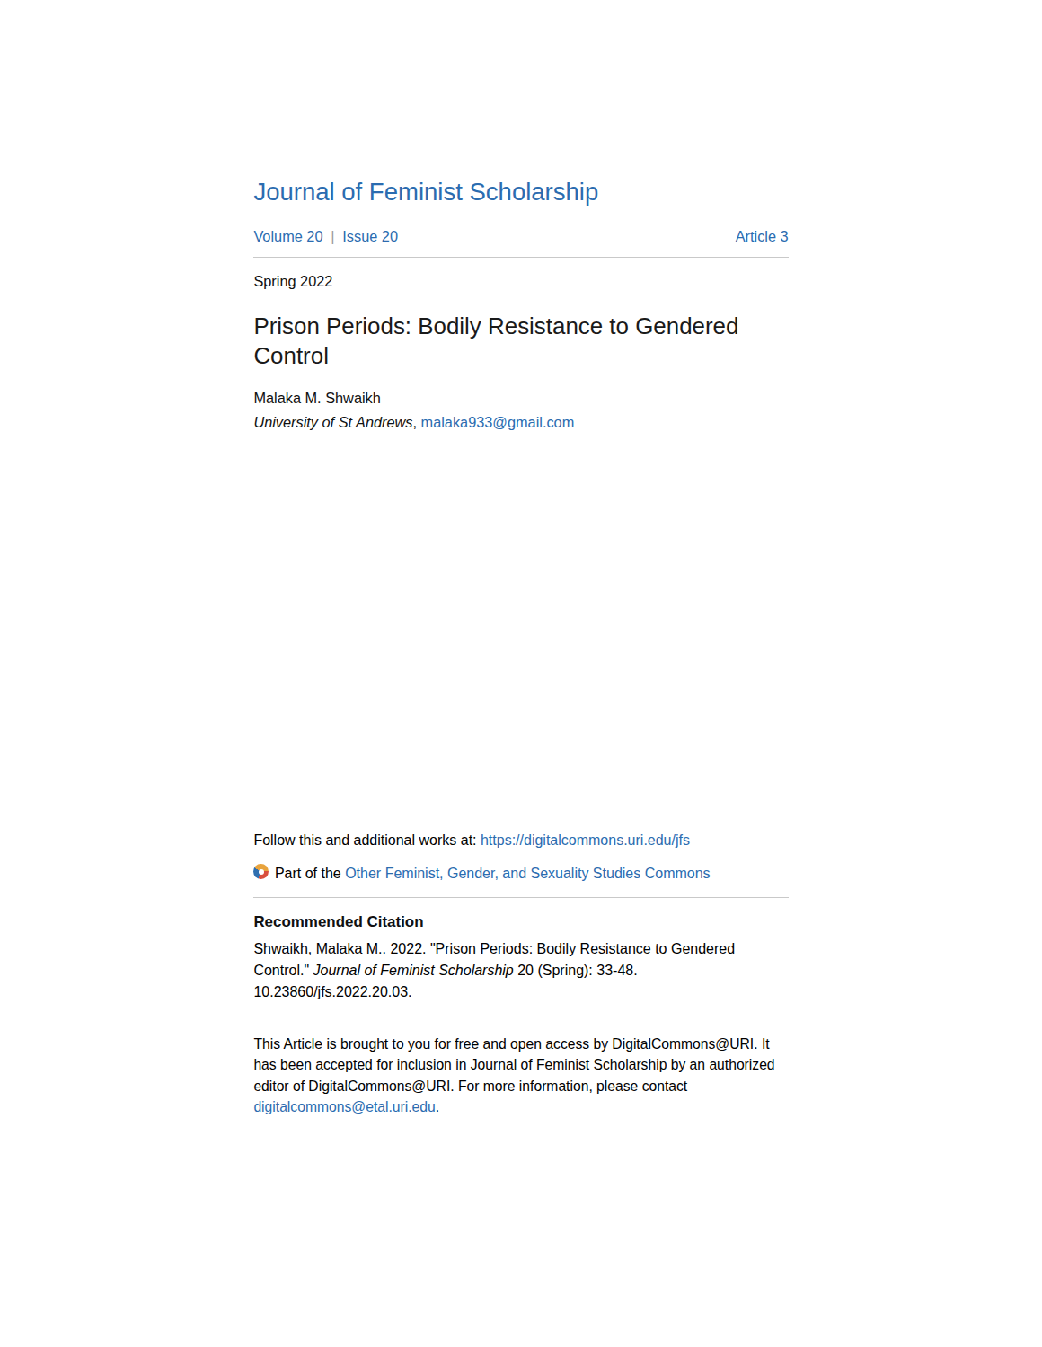Journal of Feminist Scholarship
Volume 20 | Issue 20 Article 3
Spring 2022
Prison Periods: Bodily Resistance to Gendered Control
Malaka M. Shwaikh
University of St Andrews, malaka933@gmail.com
Follow this and additional works at: https://digitalcommons.uri.edu/jfs
Part of the Other Feminist, Gender, and Sexuality Studies Commons
Recommended Citation
Shwaikh, Malaka M.. 2022. "Prison Periods: Bodily Resistance to Gendered Control." Journal of Feminist Scholarship 20 (Spring): 33-48. 10.23860/jfs.2022.20.03.
This Article is brought to you for free and open access by DigitalCommons@URI. It has been accepted for inclusion in Journal of Feminist Scholarship by an authorized editor of DigitalCommons@URI. For more information, please contact digitalcommons@etal.uri.edu.